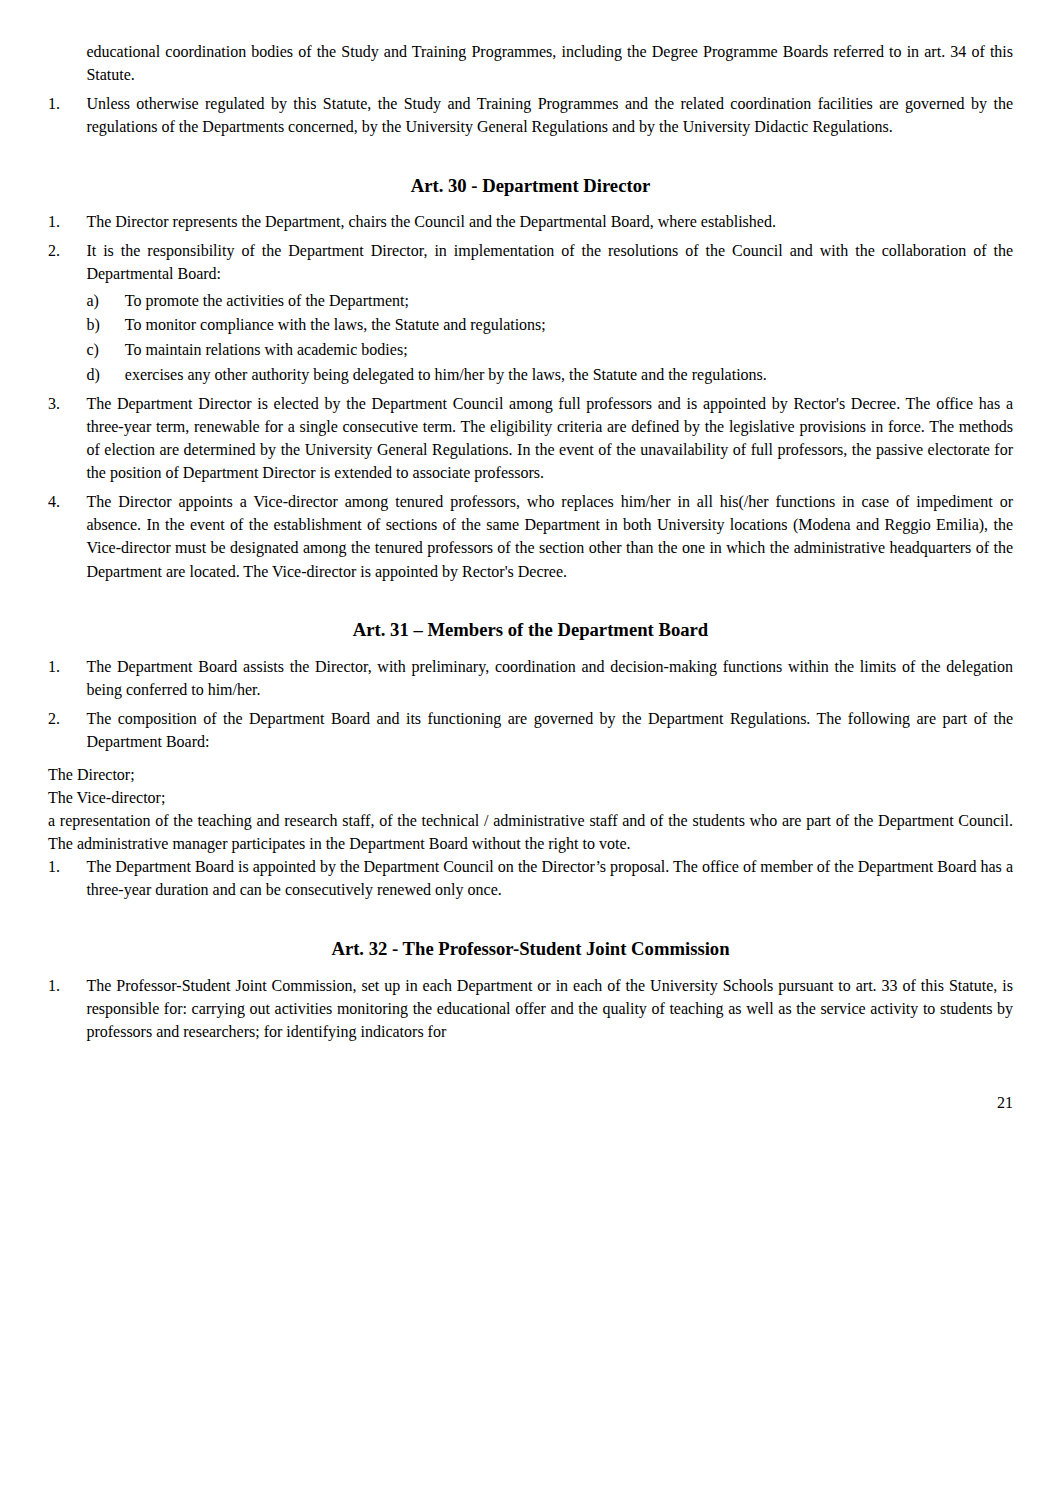educational coordination bodies of the Study and Training Programmes, including the Degree Programme Boards referred to in art. 34 of this Statute.
Unless otherwise regulated by this Statute, the Study and Training Programmes and the related coordination facilities are governed by the regulations of the Departments concerned, by the University General Regulations and by the University Didactic Regulations.
Art. 30 - Department Director
The Director represents the Department, chairs the Council and the Departmental Board, where established.
It is the responsibility of the Department Director, in implementation of the resolutions of the Council and with the collaboration of the Departmental Board:
To promote the activities of the Department;
To monitor compliance with the laws, the Statute and regulations;
To maintain relations with academic bodies;
exercises any other authority being delegated to him/her by the laws, the Statute and the regulations.
The Department Director is elected by the Department Council among full professors and is appointed by Rector's Decree. The office has a three-year term, renewable for a single consecutive term. The eligibility criteria are defined by the legislative provisions in force. The methods of election are determined by the University General Regulations. In the event of the unavailability of full professors, the passive electorate for the position of Department Director is extended to associate professors.
The Director appoints a Vice-director among tenured professors, who replaces him/her in all his(/her functions in case of impediment or absence. In the event of the establishment of sections of the same Department in both University locations (Modena and Reggio Emilia), the Vice-director must be designated among the tenured professors of the section other than the one in which the administrative headquarters of the Department are located. The Vice-director is appointed by Rector's Decree.
Art. 31 – Members of the Department Board
The Department Board assists the Director, with preliminary, coordination and decision-making functions within the limits of the delegation being conferred to him/her.
The composition of the Department Board and its functioning are governed by the Department Regulations. The following are part of the Department Board:
The Director;
The Vice-director;
a representation of the teaching and research staff, of the technical / administrative staff and of the students who are part of the Department Council. The administrative manager participates in the Department Board without the right to vote.
The Department Board is appointed by the Department Council on the Director’s proposal. The office of member of the Department Board has a three-year duration and can be consecutively renewed only once.
Art. 32 - The Professor-Student Joint Commission
The Professor-Student Joint Commission, set up in each Department or in each of the University Schools pursuant to art. 33 of this Statute, is responsible for: carrying out activities monitoring the educational offer and the quality of teaching as well as the service activity to students by professors and researchers; for identifying indicators for
21